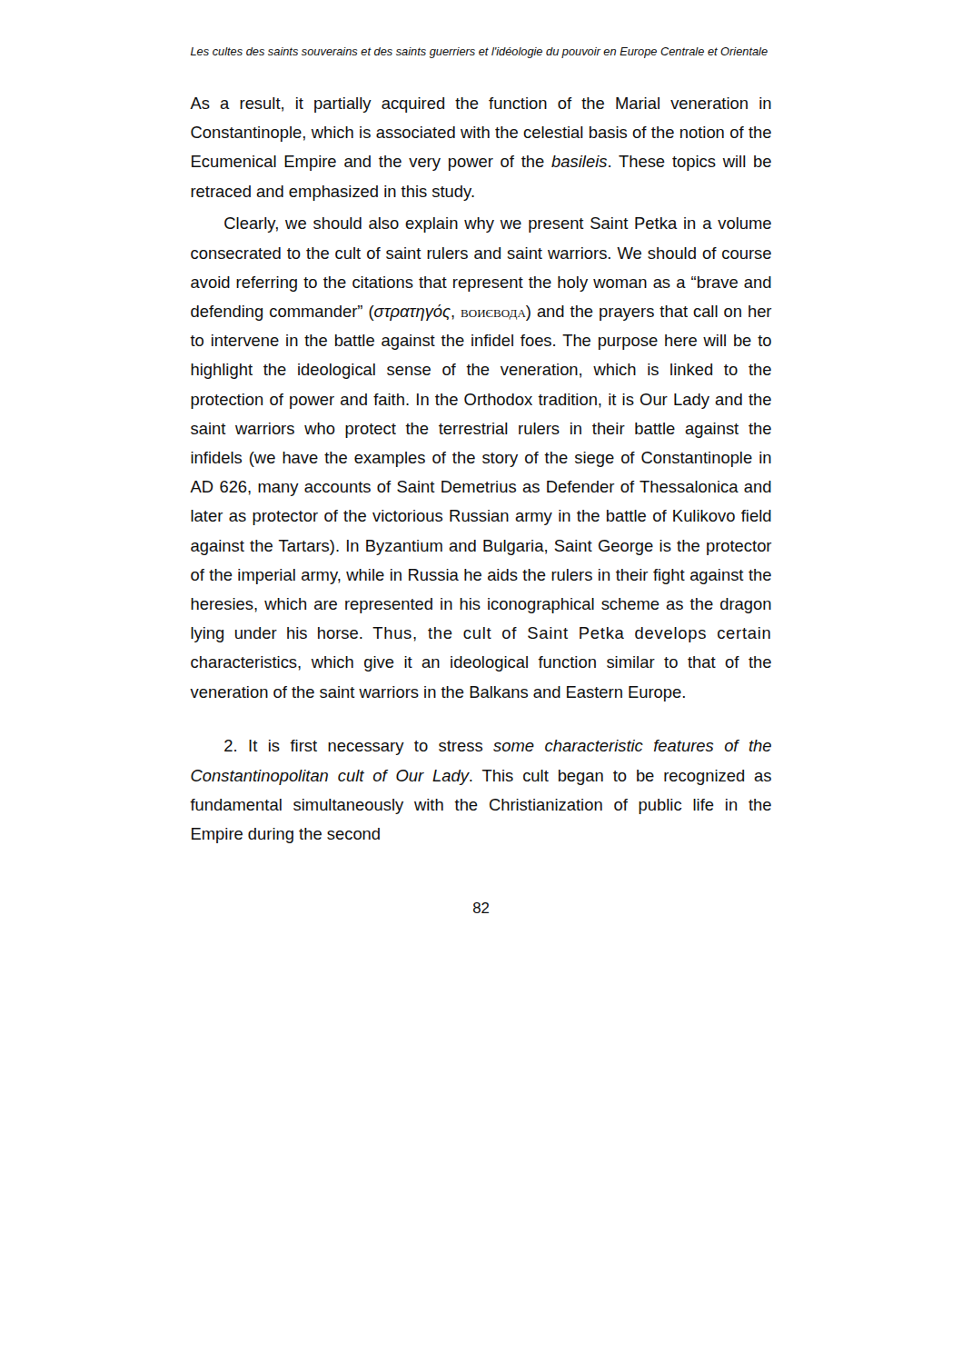Les cultes des saints souverains et des saints guerriers et l'idéologie du pouvoir en Europe Centrale et Orientale
As a result, it partially acquired the function of the Marial veneration in Constantinople, which is associated with the celestial basis of the notion of the Ecumenical Empire and the very power of the basileis. These topics will be retraced and emphasized in this study.
Clearly, we should also explain why we present Saint Petka in a volume consecrated to the cult of saint rulers and saint warriors. We should of course avoid referring to the citations that represent the holy woman as a “brave and defending commander” (στρατηγός, воиєвода) and the prayers that call on her to intervene in the battle against the infidel foes. The purpose here will be to highlight the ideological sense of the veneration, which is linked to the protection of power and faith. In the Orthodox tradition, it is Our Lady and the saint warriors who protect the terrestrial rulers in their battle against the infidels (we have the examples of the story of the siege of Constantinople in AD 626, many accounts of Saint Demetrius as Defender of Thessalonica and later as protector of the victorious Russian army in the battle of Kulikovo field against the Tartars). In Byzantium and Bulgaria, Saint George is the protector of the imperial army, while in Russia he aids the rulers in their fight against the heresies, which are represented in his iconographical scheme as the dragon lying under his horse. Thus, the cult of Saint Petka develops certain characteristics, which give it an ideological function similar to that of the veneration of the saint warriors in the Balkans and Eastern Europe.
2. It is first necessary to stress some characteristic features of the Constantinopolitan cult of Our Lady. This cult began to be recognized as fundamental simultaneously with the Christianization of public life in the Empire during the second
82